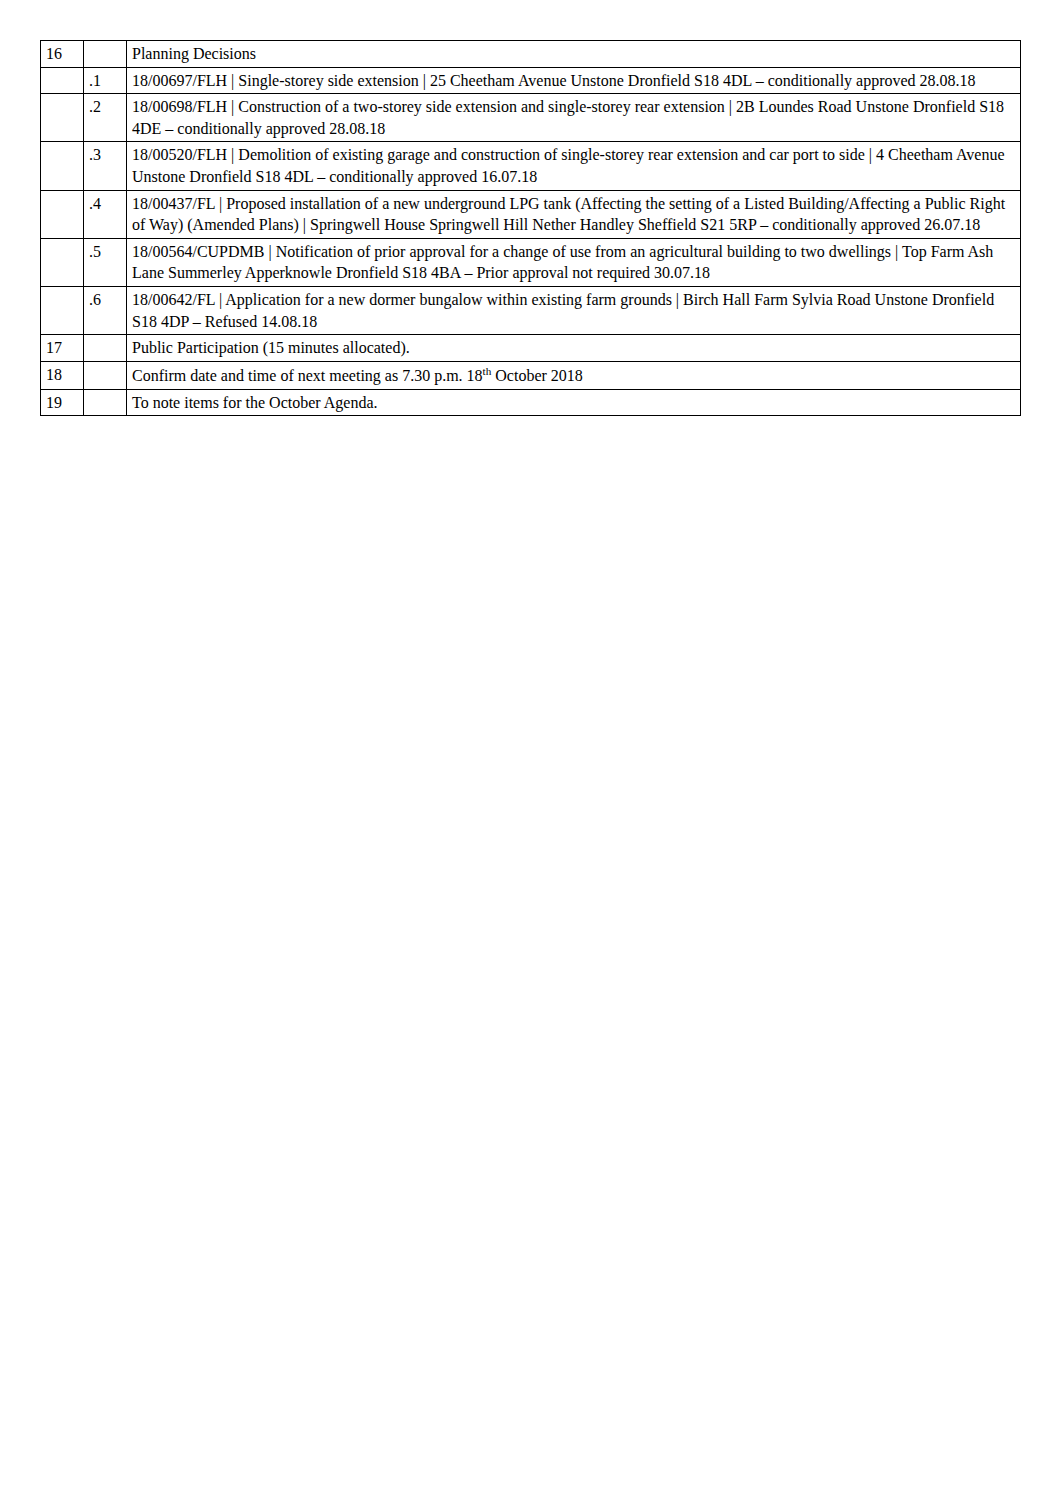| 16 | | Planning Decisions |
| | .1 | 18/00697/FLH / Single-storey side extension / 25 Cheetham Avenue Unstone Dronfield S18 4DL – conditionally approved 28.08.18 |
| | .2 | 18/00698/FLH / Construction of a two-storey side extension and single-storey rear extension / 2B Loundes Road Unstone Dronfield S18 4DE – conditionally approved 28.08.18 |
| | .3 | 18/00520/FLH / Demolition of existing garage and construction of single-storey rear extension and car port to side / 4 Cheetham Avenue Unstone Dronfield S18 4DL – conditionally approved 16.07.18 |
| | .4 | 18/00437/FL / Proposed installation of a new underground LPG tank (Affecting the setting of a Listed Building/Affecting a Public Right of Way) (Amended Plans) / Springwell House Springwell Hill Nether Handley Sheffield S21 5RP – conditionally approved 26.07.18 |
| | .5 | 18/00564/CUPDMB / Notification of prior approval for a change of use from an agricultural building to two dwellings / Top Farm Ash Lane Summerley Apperknowle Dronfield S18 4BA – Prior approval not required 30.07.18 |
| | .6 | 18/00642/FL / Application for a new dormer bungalow within existing farm grounds / Birch Hall Farm Sylvia Road Unstone Dronfield S18 4DP – Refused 14.08.18 |
| 17 | | Public Participation (15 minutes allocated). |
| 18 | | Confirm date and time of next meeting as 7.30 p.m. 18 th October 2018 |
| 19 | | To note items for the October Agenda. |